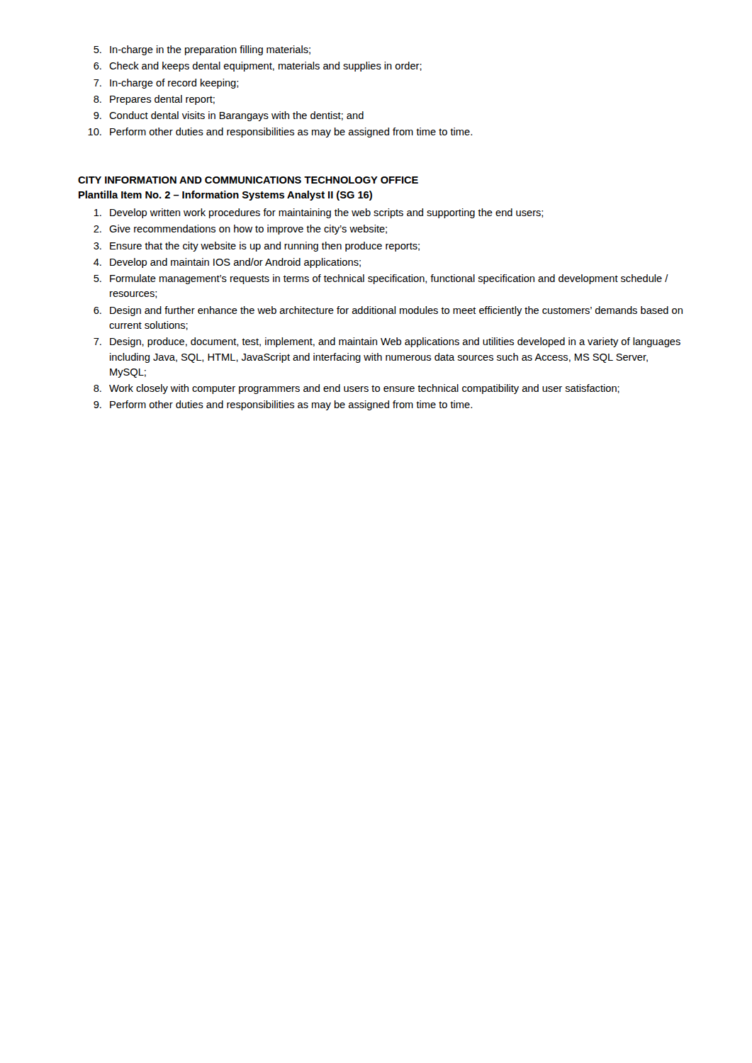In-charge in the preparation filling materials;
Check and keeps dental equipment, materials and supplies in order;
In-charge of record keeping;
Prepares dental report;
Conduct dental visits in Barangays with the dentist; and
Perform other duties and responsibilities as may be assigned from time to time.
CITY INFORMATION AND COMMUNICATIONS TECHNOLOGY OFFICE
Plantilla Item No. 2 – Information Systems Analyst II (SG 16)
Develop written work procedures for maintaining the web scripts and supporting the end users;
Give recommendations on how to improve the city’s website;
Ensure that the city website is up and running then produce reports;
Develop and maintain IOS and/or Android applications;
Formulate management’s requests in terms of technical specification, functional specification and development schedule / resources;
Design and further enhance the web architecture for additional modules to meet efficiently the customers’ demands based on current solutions;
Design, produce, document, test, implement, and maintain Web applications and utilities developed in a variety of languages including Java, SQL, HTML, JavaScript and interfacing with numerous data sources such as Access, MS SQL Server, MySQL;
Work closely with computer programmers and end users to ensure technical compatibility and user satisfaction;
Perform other duties and responsibilities as may be assigned from time to time.